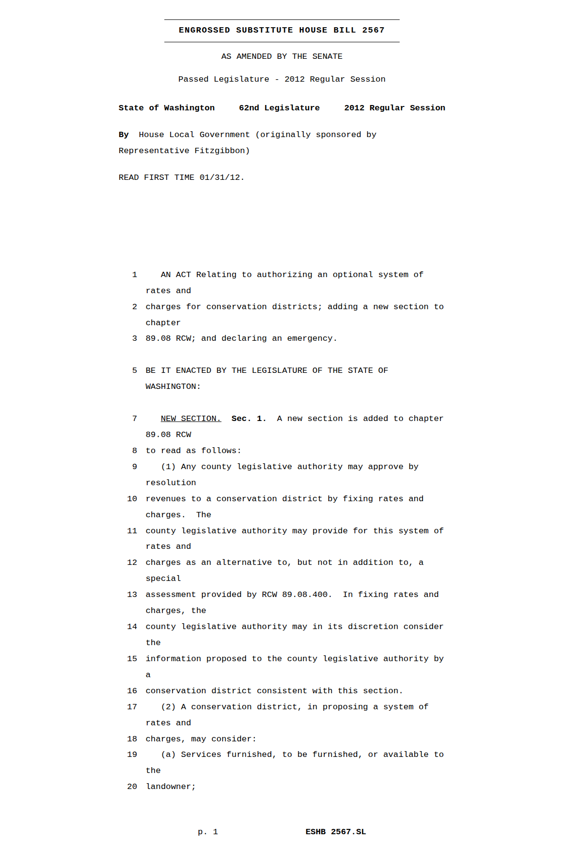ENGROSSED SUBSTITUTE HOUSE BILL 2567
AS AMENDED BY THE SENATE
Passed Legislature - 2012 Regular Session
State of Washington 62nd Legislature 2012 Regular Session
By House Local Government (originally sponsored by Representative Fitzgibbon)
READ FIRST TIME 01/31/12.
AN ACT Relating to authorizing an optional system of rates and
charges for conservation districts; adding a new section to chapter
89.08 RCW; and declaring an emergency.
BE IT ENACTED BY THE LEGISLATURE OF THE STATE OF WASHINGTON:
NEW SECTION. Sec. 1. A new section is added to chapter 89.08 RCW
to read as follows:
(1) Any county legislative authority may approve by resolution
revenues to a conservation district by fixing rates and charges. The
county legislative authority may provide for this system of rates and
charges as an alternative to, but not in addition to, a special
assessment provided by RCW 89.08.400. In fixing rates and charges, the
county legislative authority may in its discretion consider the
information proposed to the county legislative authority by a
conservation district consistent with this section.
(2) A conservation district, in proposing a system of rates and
charges, may consider:
(a) Services furnished, to be furnished, or available to the
landowner;
p. 1 ESHB 2567.SL